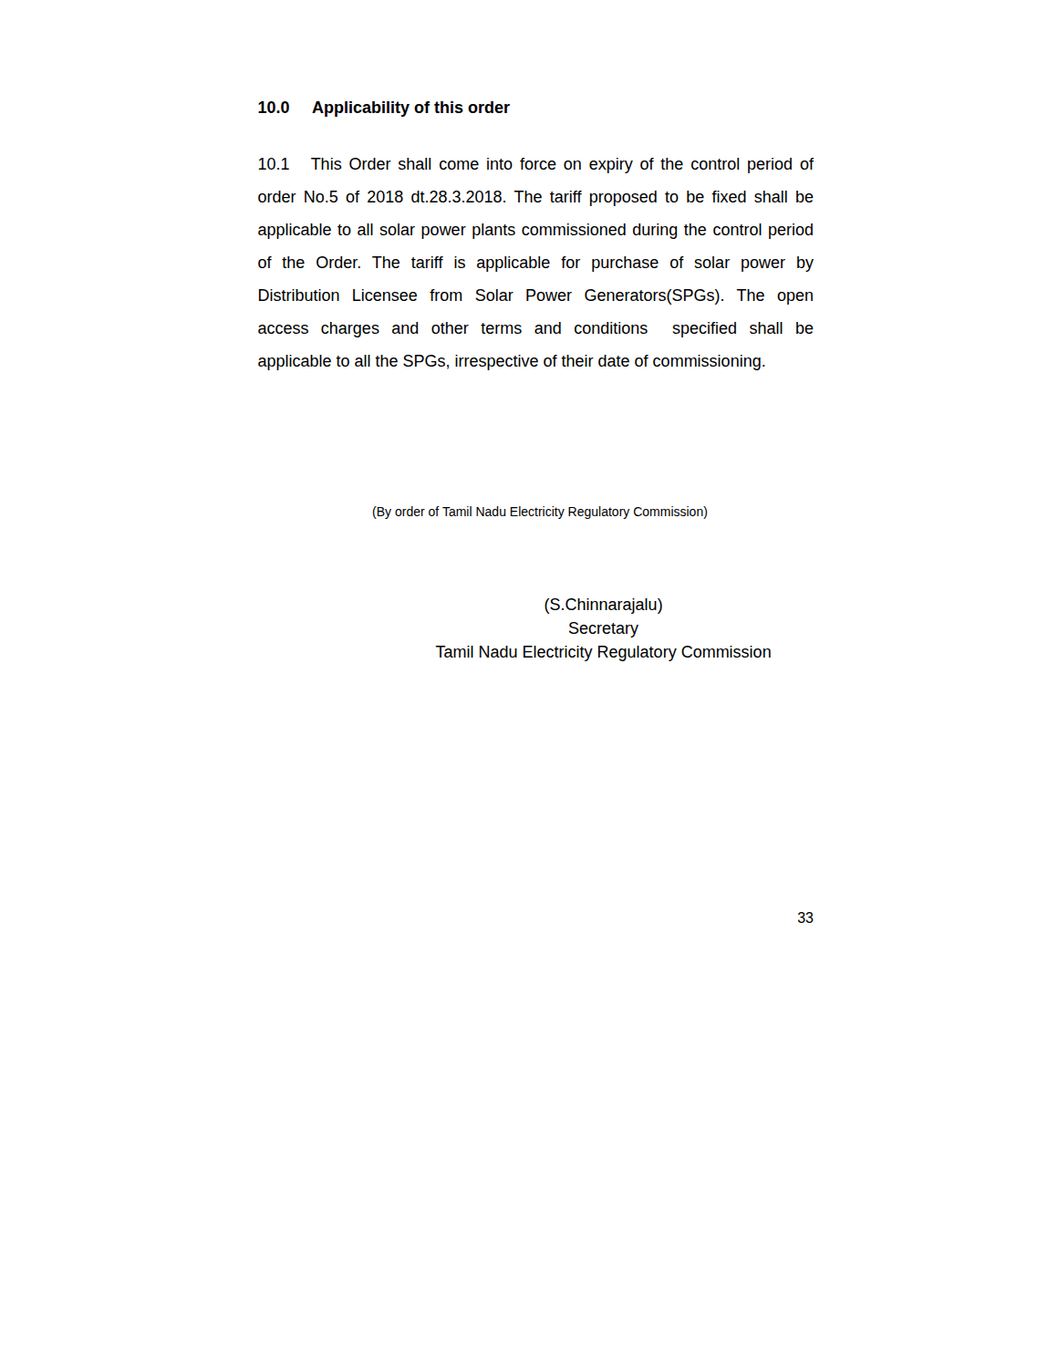10.0 Applicability of this order
10.1 This Order shall come into force on expiry of the control period of order No.5 of 2018 dt.28.3.2018. The tariff proposed to be fixed shall be applicable to all solar power plants commissioned during the control period of the Order. The tariff is applicable for purchase of solar power by Distribution Licensee from Solar Power Generators(SPGs). The open access charges and other terms and conditions specified shall be applicable to all the SPGs, irrespective of their date of commissioning.
(By order of Tamil Nadu Electricity Regulatory Commission)
(S.Chinnarajalu) Secretary Tamil Nadu Electricity Regulatory Commission
33